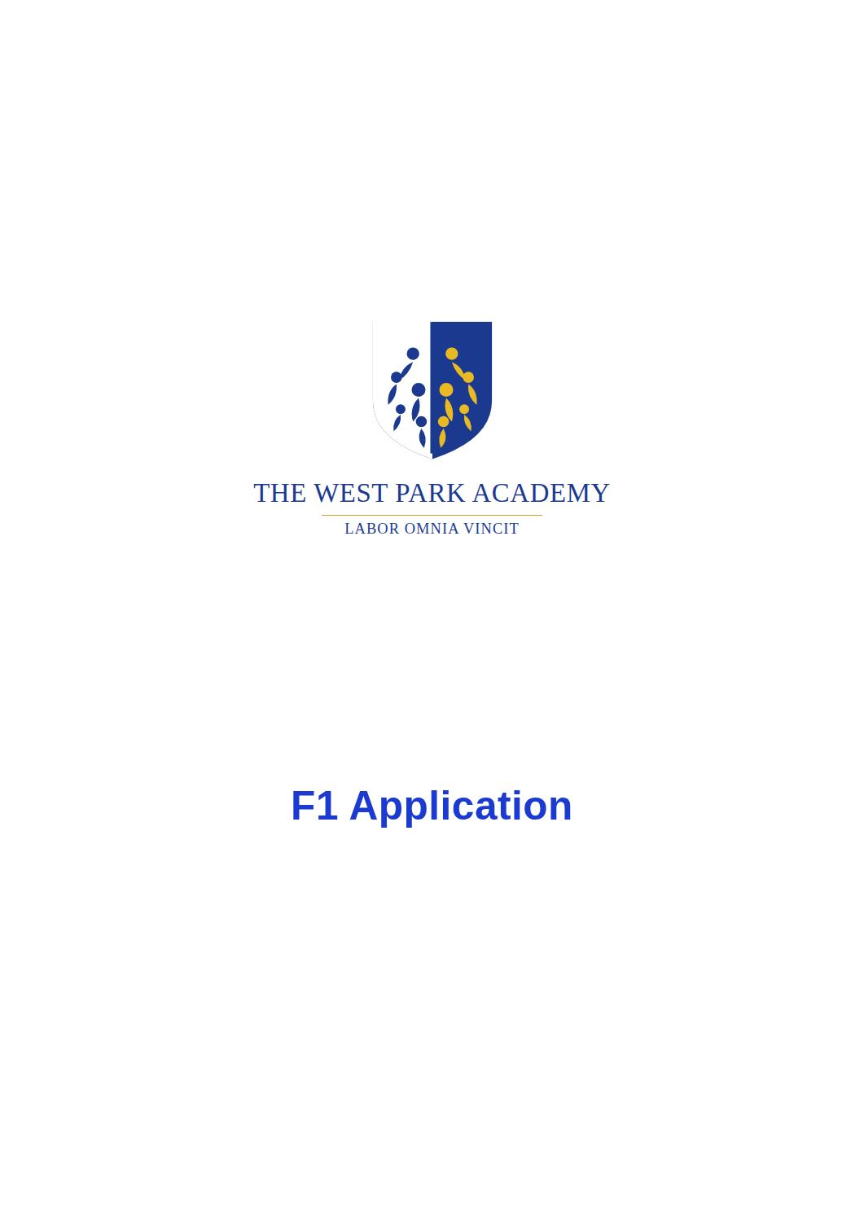The West Park Academy crest
THE WEST PARK ACADEMY
LABOR OMNIA VINCIT
F1 Application